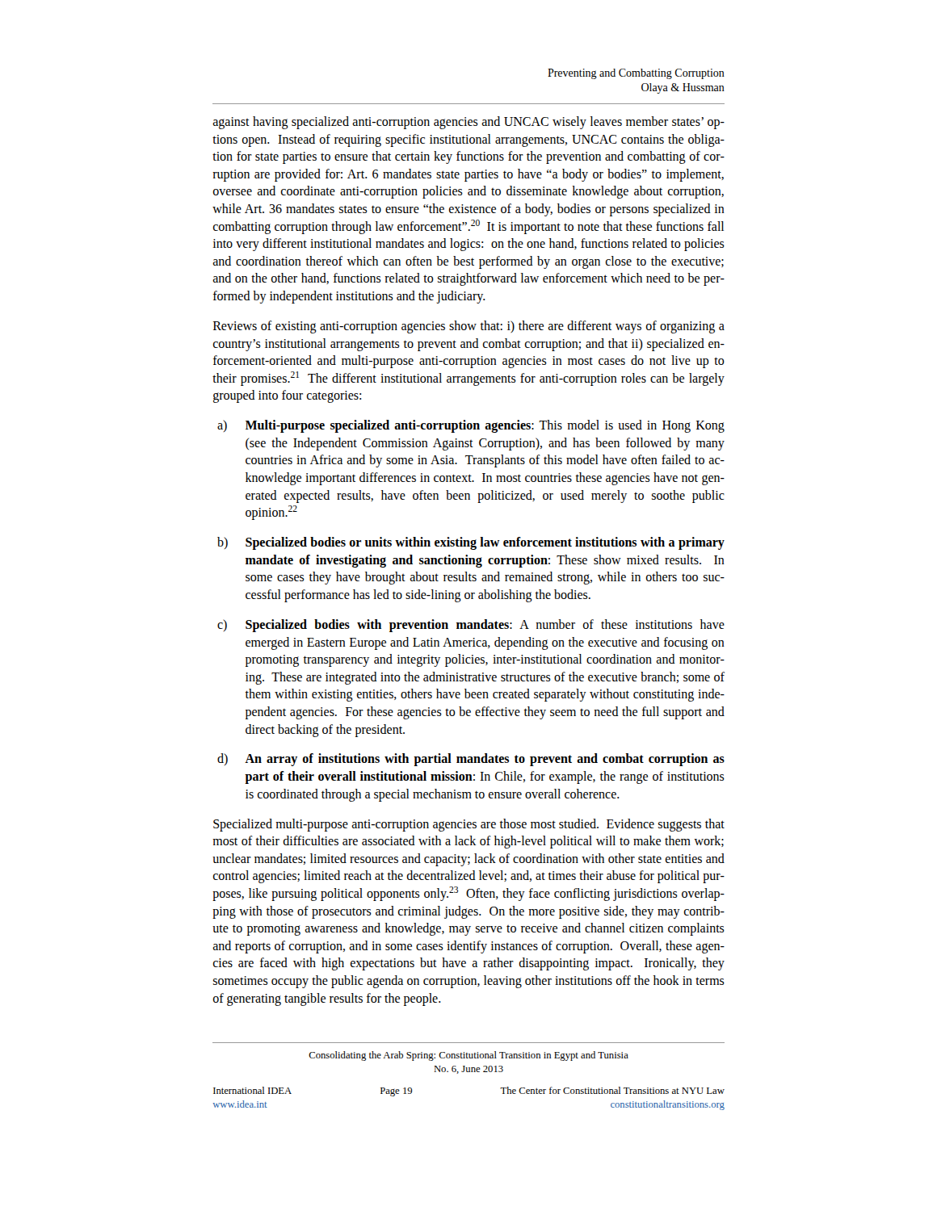Preventing and Combatting Corruption
Olaya & Hussman
against having specialized anti-corruption agencies and UNCAC wisely leaves member states’ options open. Instead of requiring specific institutional arrangements, UNCAC contains the obligation for state parties to ensure that certain key functions for the prevention and combatting of corruption are provided for: Art. 6 mandates state parties to have “a body or bodies” to implement, oversee and coordinate anti-corruption policies and to disseminate knowledge about corruption, while Art. 36 mandates states to ensure “the existence of a body, bodies or persons specialized in combatting corruption through law enforcement”.20 It is important to note that these functions fall into very different institutional mandates and logics: on the one hand, functions related to policies and coordination thereof which can often be best performed by an organ close to the executive; and on the other hand, functions related to straightforward law enforcement which need to be performed by independent institutions and the judiciary.
Reviews of existing anti-corruption agencies show that: i) there are different ways of organizing a country’s institutional arrangements to prevent and combat corruption; and that ii) specialized enforcement-oriented and multi-purpose anti-corruption agencies in most cases do not live up to their promises.21 The different institutional arrangements for anti-corruption roles can be largely grouped into four categories:
a) Multi-purpose specialized anti-corruption agencies: This model is used in Hong Kong (see the Independent Commission Against Corruption), and has been followed by many countries in Africa and by some in Asia. Transplants of this model have often failed to acknowledge important differences in context. In most countries these agencies have not generated expected results, have often been politicized, or used merely to soothe public opinion.22
b) Specialized bodies or units within existing law enforcement institutions with a primary mandate of investigating and sanctioning corruption: These show mixed results. In some cases they have brought about results and remained strong, while in others too successful performance has led to side-lining or abolishing the bodies.
c) Specialized bodies with prevention mandates: A number of these institutions have emerged in Eastern Europe and Latin America, depending on the executive and focusing on promoting transparency and integrity policies, inter-institutional coordination and monitoring. These are integrated into the administrative structures of the executive branch; some of them within existing entities, others have been created separately without constituting independent agencies. For these agencies to be effective they seem to need the full support and direct backing of the president.
d) An array of institutions with partial mandates to prevent and combat corruption as part of their overall institutional mission: In Chile, for example, the range of institutions is coordinated through a special mechanism to ensure overall coherence.
Specialized multi-purpose anti-corruption agencies are those most studied. Evidence suggests that most of their difficulties are associated with a lack of high-level political will to make them work; unclear mandates; limited resources and capacity; lack of coordination with other state entities and control agencies; limited reach at the decentralized level; and, at times their abuse for political purposes, like pursuing political opponents only.23 Often, they face conflicting jurisdictions overlapping with those of prosecutors and criminal judges. On the more positive side, they may contribute to promoting awareness and knowledge, may serve to receive and channel citizen complaints and reports of corruption, and in some cases identify instances of corruption. Overall, these agencies are faced with high expectations but have a rather disappointing impact. Ironically, they sometimes occupy the public agenda on corruption, leaving other institutions off the hook in terms of generating tangible results for the people.
Consolidating the Arab Spring: Constitutional Transition in Egypt and Tunisia
No. 6, June 2013
International IDEA www.idea.int
Page 19
The Center for Constitutional Transitions at NYU Law constitutionaltransitions.org